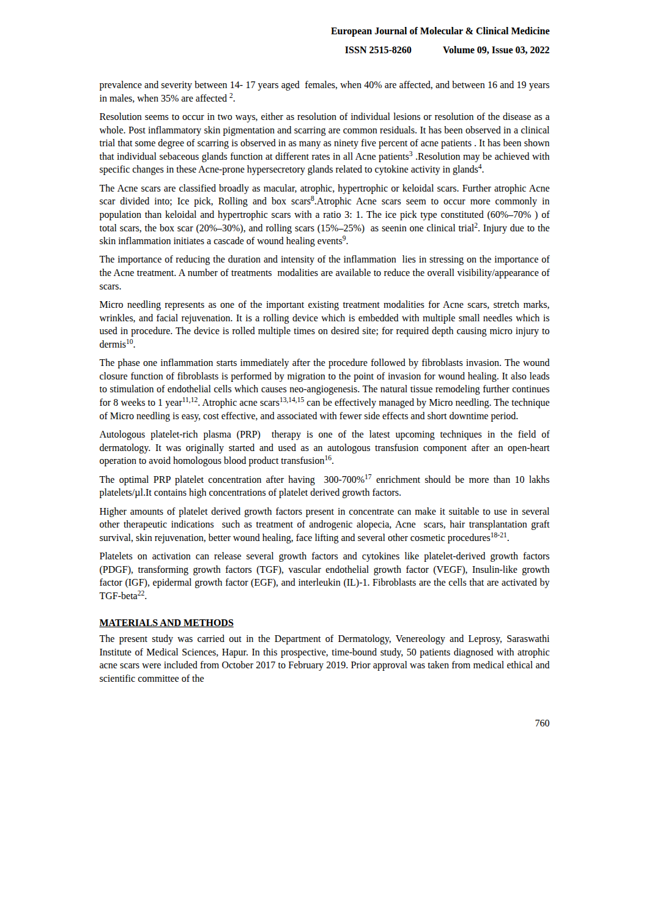European Journal of Molecular & Clinical Medicine
ISSN 2515-8260 Volume 09, Issue 03, 2022
prevalence and severity between 14- 17 years aged females, when 40% are affected, and between 16 and 19 years in males, when 35% are affected 2.
Resolution seems to occur in two ways, either as resolution of individual lesions or resolution of the disease as a whole. Post inflammatory skin pigmentation and scarring are common residuals. It has been observed in a clinical trial that some degree of scarring is observed in as many as ninety five percent of acne patients . It has been shown that individual sebaceous glands function at different rates in all Acne patients3 .Resolution may be achieved with specific changes in these Acne-prone hypersecretory glands related to cytokine activity in glands4.
The Acne scars are classified broadly as macular, atrophic, hypertrophic or keloidal scars. Further atrophic Acne scar divided into; Ice pick, Rolling and box scars8.Atrophic Acne scars seem to occur more commonly in population than keloidal and hypertrophic scars with a ratio 3: 1. The ice pick type constituted (60%–70% ) of total scars, the box scar (20%–30%), and rolling scars (15%–25%) as seenin one clinical trial2. Injury due to the skin inflammation initiates a cascade of wound healing events9.
The importance of reducing the duration and intensity of the inflammation lies in stressing on the importance of the Acne treatment. A number of treatments modalities are available to reduce the overall visibility/appearance of scars.
Micro needling represents as one of the important existing treatment modalities for Acne scars, stretch marks, wrinkles, and facial rejuvenation. It is a rolling device which is embedded with multiple small needles which is used in procedure. The device is rolled multiple times on desired site; for required depth causing micro injury to dermis10.
The phase one inflammation starts immediately after the procedure followed by fibroblasts invasion. The wound closure function of fibroblasts is performed by migration to the point of invasion for wound healing. It also leads to stimulation of endothelial cells which causes neo-angiogenesis. The natural tissue remodeling further continues for 8 weeks to 1 year11,12. Atrophic acne scars13,14,15 can be effectively managed by Micro needling. The technique of Micro needling is easy, cost effective, and associated with fewer side effects and short downtime period.
Autologous platelet-rich plasma (PRP) therapy is one of the latest upcoming techniques in the field of dermatology. It was originally started and used as an autologous transfusion component after an open-heart operation to avoid homologous blood product transfusion16.
The optimal PRP platelet concentration after having 300-700%17 enrichment should be more than 10 lakhs platelets/µl.It contains high concentrations of platelet derived growth factors.
Higher amounts of platelet derived growth factors present in concentrate can make it suitable to use in several other therapeutic indications such as treatment of androgenic alopecia, Acne scars, hair transplantation graft survival, skin rejuvenation, better wound healing, face lifting and several other cosmetic procedures18-21.
Platelets on activation can release several growth factors and cytokines like platelet-derived growth factors (PDGF), transforming growth factors (TGF), vascular endothelial growth factor (VEGF), Insulin-like growth factor (IGF), epidermal growth factor (EGF), and interleukin (IL)-1. Fibroblasts are the cells that are activated by TGF-beta22.
MATERIALS AND METHODS
The present study was carried out in the Department of Dermatology, Venereology and Leprosy, Saraswathi Institute of Medical Sciences, Hapur. In this prospective, time-bound study, 50 patients diagnosed with atrophic acne scars were included from October 2017 to February 2019. Prior approval was taken from medical ethical and scientific committee of the
760